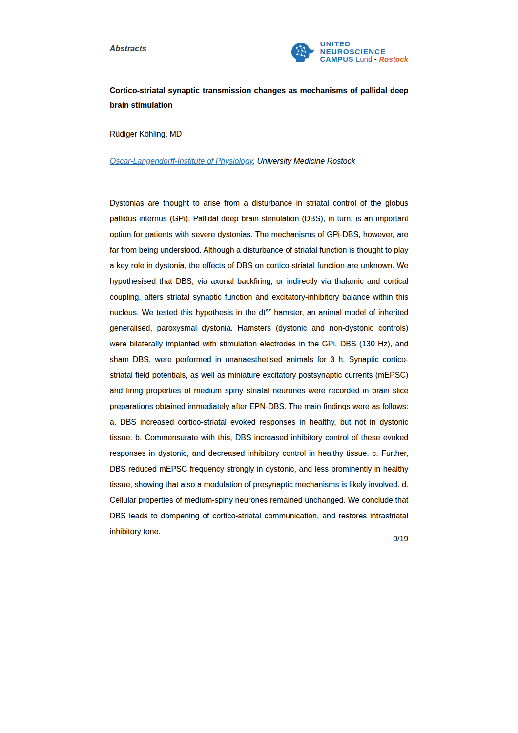Abstracts
UNITED NEUROSCIENCE CAMPUS Lund - Rostock
Cortico-striatal synaptic transmission changes as mechanisms of pallidal deep brain stimulation
Rüdiger Köhling, MD
Oscar-Langendorff-Institute of Physiology, University Medicine Rostock
Dystonias are thought to arise from a disturbance in striatal control of the globus pallidus internus (GPi). Pallidal deep brain stimulation (DBS), in turn, is an important option for patients with severe dystonias. The mechanisms of GPi-DBS, however, are far from being understood. Although a disturbance of striatal function is thought to play a key role in dystonia, the effects of DBS on cortico-striatal function are unknown. We hypothesised that DBS, via axonal backfiring, or indirectly via thalamic and cortical coupling, alters striatal synaptic function and excitatory-inhibitory balance within this nucleus. We tested this hypothesis in the dtsz hamster, an animal model of inherited generalised, paroxysmal dystonia. Hamsters (dystonic and non-dystonic controls) were bilaterally implanted with stimulation electrodes in the GPi. DBS (130 Hz), and sham DBS, were performed in unanaesthetised animals for 3 h. Synaptic cortico-striatal field potentials, as well as miniature excitatory postsynaptic currents (mEPSC) and firing properties of medium spiny striatal neurones were recorded in brain slice preparations obtained immediately after EPN-DBS. The main findings were as follows: a. DBS increased cortico-striatal evoked responses in healthy, but not in dystonic tissue. b. Commensurate with this, DBS increased inhibitory control of these evoked responses in dystonic, and decreased inhibitory control in healthy tissue. c. Further, DBS reduced mEPSC frequency strongly in dystonic, and less prominently in healthy tissue, showing that also a modulation of presynaptic mechanisms is likely involved. d. Cellular properties of medium-spiny neurones remained unchanged. We conclude that DBS leads to dampening of cortico-striatal communication, and restores intrastriatal inhibitory tone.
9/19